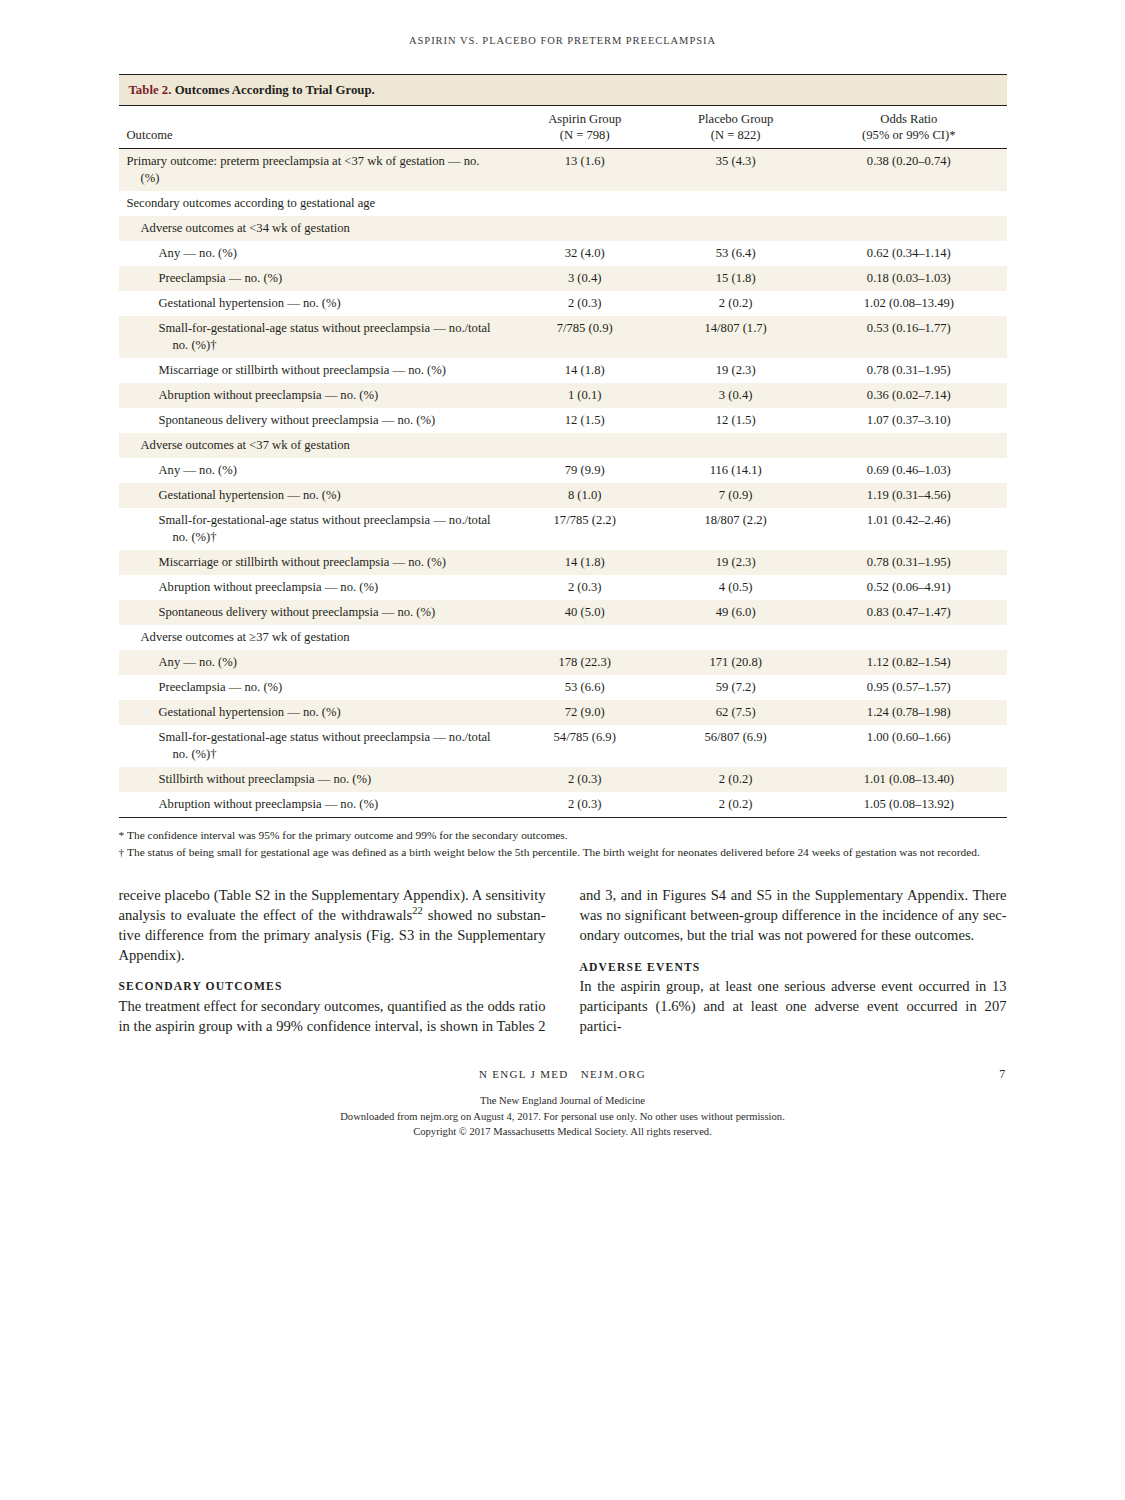Aspirin vs. Placebo for Preterm Preeclampsia
Table 2. Outcomes According to Trial Group.
| Outcome | Aspirin Group (N = 798) | Placebo Group (N = 822) | Odds Ratio (95% or 99% CI)* |
| --- | --- | --- | --- |
| Primary outcome: preterm preeclampsia at <37 wk of gestation — no. (%) | 13 (1.6) | 35 (4.3) | 0.38 (0.20–0.74) |
| Secondary outcomes according to gestational age | | | |
| Adverse outcomes at <34 wk of gestation | | | |
| Any — no. (%) | 32 (4.0) | 53 (6.4) | 0.62 (0.34–1.14) |
| Preeclampsia — no. (%) | 3 (0.4) | 15 (1.8) | 0.18 (0.03–1.03) |
| Gestational hypertension — no. (%) | 2 (0.3) | 2 (0.2) | 1.02 (0.08–13.49) |
| Small-for-gestational-age status without preeclampsia — no./total no. (%)† | 7/785 (0.9) | 14/807 (1.7) | 0.53 (0.16–1.77) |
| Miscarriage or stillbirth without preeclampsia — no. (%) | 14 (1.8) | 19 (2.3) | 0.78 (0.31–1.95) |
| Abruption without preeclampsia — no. (%) | 1 (0.1) | 3 (0.4) | 0.36 (0.02–7.14) |
| Spontaneous delivery without preeclampsia — no. (%) | 12 (1.5) | 12 (1.5) | 1.07 (0.37–3.10) |
| Adverse outcomes at <37 wk of gestation | | | |
| Any — no. (%) | 79 (9.9) | 116 (14.1) | 0.69 (0.46–1.03) |
| Gestational hypertension — no. (%) | 8 (1.0) | 7 (0.9) | 1.19 (0.31–4.56) |
| Small-for-gestational-age status without preeclampsia — no./total no. (%)† | 17/785 (2.2) | 18/807 (2.2) | 1.01 (0.42–2.46) |
| Miscarriage or stillbirth without preeclampsia — no. (%) | 14 (1.8) | 19 (2.3) | 0.78 (0.31–1.95) |
| Abruption without preeclampsia — no. (%) | 2 (0.3) | 4 (0.5) | 0.52 (0.06–4.91) |
| Spontaneous delivery without preeclampsia — no. (%) | 40 (5.0) | 49 (6.0) | 0.83 (0.47–1.47) |
| Adverse outcomes at ≥37 wk of gestation | | | |
| Any — no. (%) | 178 (22.3) | 171 (20.8) | 1.12 (0.82–1.54) |
| Preeclampsia — no. (%) | 53 (6.6) | 59 (7.2) | 0.95 (0.57–1.57) |
| Gestational hypertension — no. (%) | 72 (9.0) | 62 (7.5) | 1.24 (0.78–1.98) |
| Small-for-gestational-age status without preeclampsia — no./total no. (%)† | 54/785 (6.9) | 56/807 (6.9) | 1.00 (0.60–1.66) |
| Stillbirth without preeclampsia — no. (%) | 2 (0.3) | 2 (0.2) | 1.01 (0.08–13.40) |
| Abruption without preeclampsia — no. (%) | 2 (0.3) | 2 (0.2) | 1.05 (0.08–13.92) |
* The confidence interval was 95% for the primary outcome and 99% for the secondary outcomes.
† The status of being small for gestational age was defined as a birth weight below the 5th percentile. The birth weight for neonates delivered before 24 weeks of gestation was not recorded.
receive placebo (Table S2 in the Supplementary Appendix). A sensitivity analysis to evaluate the effect of the withdrawals22 showed no substantive difference from the primary analysis (Fig. S3 in the Supplementary Appendix).
Secondary Outcomes
The treatment effect for secondary outcomes, quantified as the odds ratio in the aspirin group with a 99% confidence interval, is shown in Tables 2 and 3, and in Figures S4 and S5 in the Supplementary Appendix. There was no significant between-group difference in the incidence of any secondary outcomes, but the trial was not powered for these outcomes.
Adverse Events
In the aspirin group, at least one serious adverse event occurred in 13 participants (1.6%) and at least one adverse event occurred in 207 partici-
n engl j med nejm.org 7
The New England Journal of Medicine
Downloaded from nejm.org on August 4, 2017. For personal use only. No other uses without permission.
Copyright © 2017 Massachusetts Medical Society. All rights reserved.